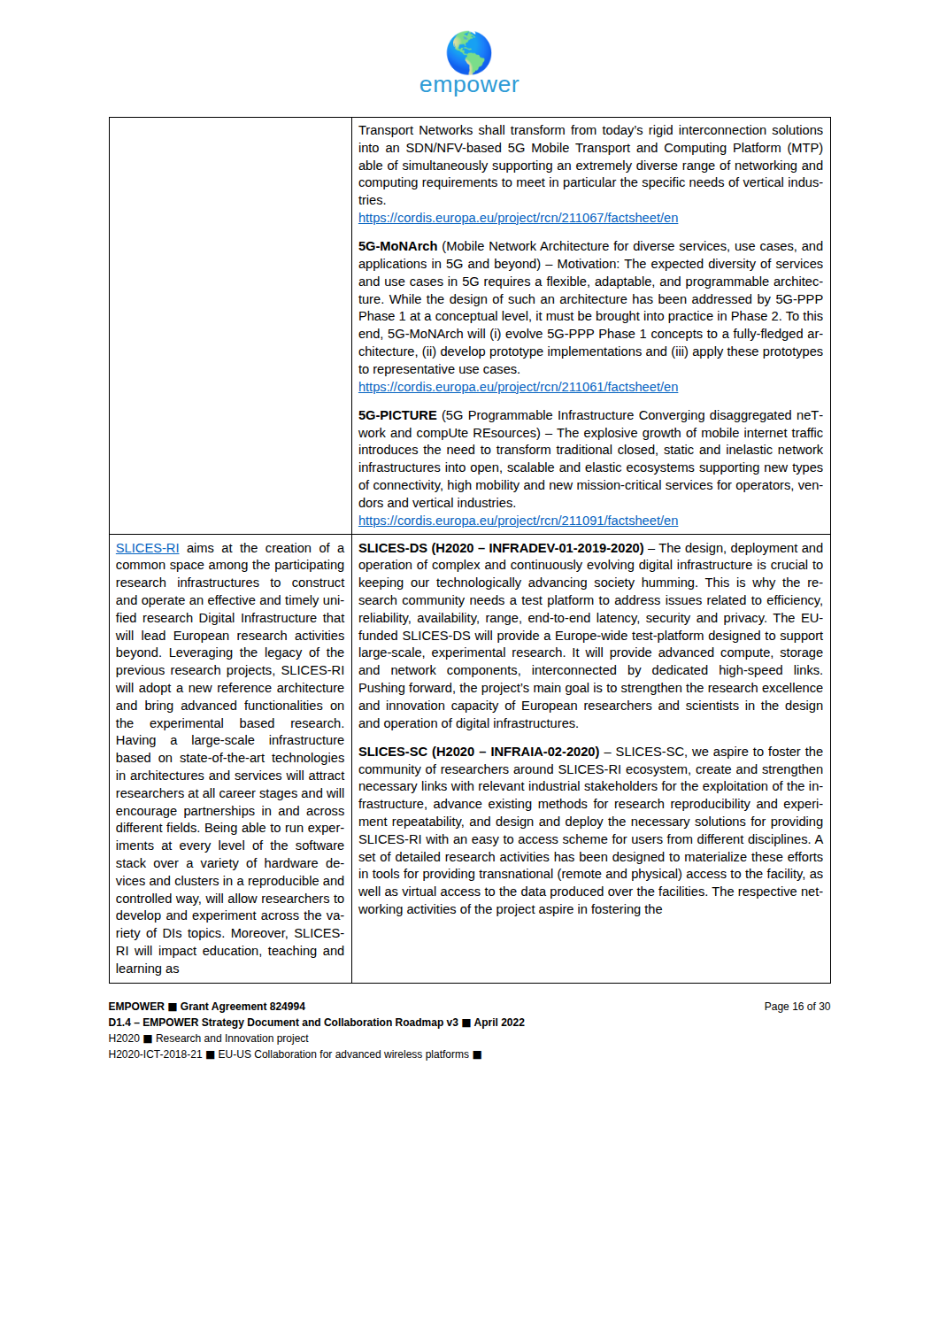🌎
empower
| | Transport Networks shall transform from today’s rigid interconnection solutions into an SDN/NFV-based 5G Mobile Transport and Computing Platform (MTP) able of simultaneously supporting an extremely diverse range of networking and computing requirements to meet in particular the specific needs of vertical industries. https://cordis.europa.eu/project/rcn/211067/factsheet/en 5G-MoNArch (Mobile Network Architecture for diverse services, use cases, and applications in 5G and beyond) – Motivation: The expected diversity of services and use cases in 5G requires a flexible, adaptable, and programmable architecture. While the design of such an architecture has been addressed by 5G-PPP Phase 1 at a conceptual level, it must be brought into practice in Phase 2. To this end, 5G-MoNArch will (i) evolve 5G-PPP Phase 1 concepts to a fully-fledged architecture, (ii) develop prototype implementations and (iii) apply these prototypes to representative use cases. https://cordis.europa.eu/project/rcn/211061/factsheet/en 5G-PICTURE (5G Programmable Infrastructure Converging disaggregated neTwork and compUte REsources) – The explosive growth of mobile internet traffic introduces the need to transform traditional closed, static and inelastic network infrastructures into open, scalable and elastic ecosystems supporting new types of connectivity, high mobility and new mission-critical services for operators, vendors and vertical industries. https://cordis.europa.eu/project/rcn/211091/factsheet/en |
| SLICES-RI aims at the creation of a common space among the participating research infrastructures to construct and operate an effective and timely unified research Digital Infrastructure that will lead European research activities beyond. Leveraging the legacy of the previous research projects, SLICES-RI will adopt a new reference architecture and bring advanced functionalities on the experimental based research. Having a large-scale infrastructure based on state-of-the-art technologies in architectures and services will attract researchers at all career stages and will encourage partnerships in and across different fields. Being able to run experiments at every level of the software stack over a variety of hardware devices and clusters in a reproducible and controlled way, will allow researchers to develop and experiment across the variety of DIs topics. Moreover, SLICES-RI will impact education, teaching and learning as | SLICES-DS (H2020 – INFRADEV-01-2019-2020) – The design, deployment and operation of complex and continuously evolving digital infrastructure is crucial to keeping our technologically advancing society humming. This is why the research community needs a test platform to address issues related to efficiency, reliability, availability, range, end-to-end latency, security and privacy. The EU-funded SLICES-DS will provide a Europe-wide test-platform designed to support large-scale, experimental research. It will provide advanced compute, storage and network components, interconnected by dedicated high-speed links. Pushing forward, the project’s main goal is to strengthen the research excellence and innovation capacity of European researchers and scientists in the design and operation of digital infrastructures. SLICES-SC (H2020 – INFRAIA-02-2020) – SLICES-SC, we aspire to foster the community of researchers around SLICES-RI ecosystem, create and strengthen necessary links with relevant industrial stakeholders for the exploitation of the infrastructure, advance existing methods for research reproducibility and experiment repeatability, and design and deploy the necessary solutions for providing SLICES-RI with an easy to access scheme for users from different disciplines. A set of detailed research activities has been designed to materialize these efforts in tools for providing transnational (remote and physical) access to the facility, as well as virtual access to the data produced over the facilities. The respective networking activities of the project aspire in fostering the |
EMPOWER ■ Grant Agreement 824994
D1.4 – EMPOWER Strategy Document and Collaboration Roadmap v3 ■ April 2022
H2020 ■ Research and Innovation project
H2020-ICT-2018-21 ■ EU-US Collaboration for advanced wireless platforms ■
Page 16 of 30